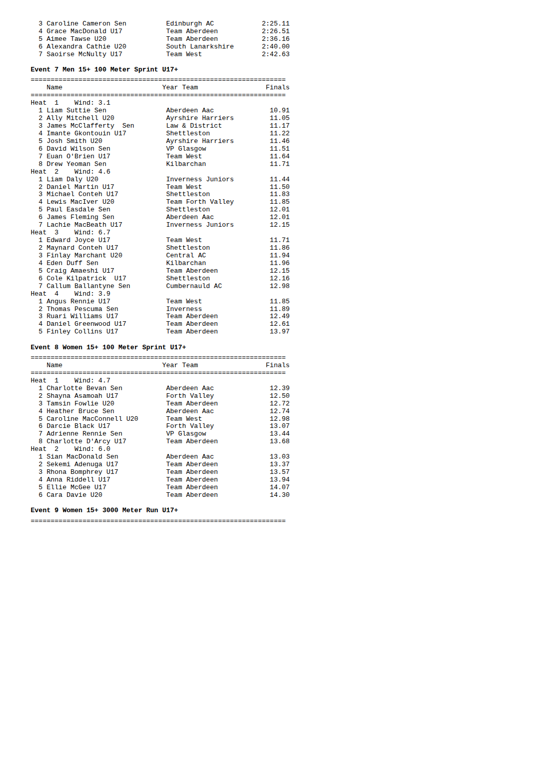3 Caroline Cameron Sen          Edinburgh AC            2:25.11
  4 Grace MacDonald U17           Team Aberdeen           2:26.51
  5 Aimee Tawse U20               Team Aberdeen           2:36.16
  6 Alexandra Cathie U20          South Lanarkshire       2:40.00
  7 Saoirse McNulty U17           Team West               2:42.63
Event 7 Men 15+ 100 Meter Sprint U17+
================================================================
    Name                         Year Team                 Finals
================================================================
Heat  1    Wind: 3.1
  1 Liam Suttie Sen               Aberdeen Aac              10.91
  2 Ally Mitchell U20             Ayrshire Harriers         11.05
  3 James McClafferty  Sen        Law & District            11.17
  4 Imante Gkontouin U17          Shettleston               11.22
  5 Josh Smith U20                Ayrshire Harriers         11.46
  6 David Wilson Sen              VP Glasgow                11.51
  7 Euan O'Brien U17              Team West                 11.64
  8 Drew Yeoman Sen               Kilbarchan                11.71
Heat  2    Wind: 4.6
  1 Liam Daly U20                 Inverness Juniors         11.44
  2 Daniel Martin U17             Team West                 11.50
  3 Michael Conteh U17            Shettleston               11.83
  4 Lewis MacIver U20             Team Forth Valley         11.85
  5 Paul Easdale Sen              Shettleston               12.01
  6 James Fleming Sen             Aberdeen Aac              12.01
  7 Lachie MacBeath U17           Inverness Juniors         12.15
Heat  3    Wind: 6.7
  1 Edward Joyce U17              Team West                 11.71
  2 Maynard Conteh U17            Shettleston               11.86
  3 Finlay Marchant U20           Central AC                11.94
  4 Eden Duff Sen                 Kilbarchan                11.96
  5 Craig Amaeshi U17             Team Aberdeen             12.15
  6 Cole Kilpatrick  U17          Shettleston               12.16
  7 Callum Ballantyne Sen         Cumbernauld AC            12.98
Heat  4    Wind: 3.9
  1 Angus Rennie U17              Team West                 11.85
  2 Thomas Pescuma Sen            Inverness                 11.89
  3 Ruari Williams U17            Team Aberdeen             12.49
  4 Daniel Greenwood U17          Team Aberdeen             12.61
  5 Finley Collins U17            Team Aberdeen             13.97
Event 8 Women 15+ 100 Meter Sprint U17+
================================================================
    Name                         Year Team                 Finals
================================================================
Heat  1    Wind: 4.7
  1 Charlotte Bevan Sen           Aberdeen Aac              12.39
  2 Shayna Asamoah U17            Forth Valley              12.50
  3 Tamsin Fowlie U20             Team Aberdeen             12.72
  4 Heather Bruce Sen             Aberdeen Aac              12.74
  5 Caroline MacConnell U20       Team West                 12.98
  6 Darcie Black U17              Forth Valley              13.07
  7 Adrienne Rennie Sen           VP Glasgow                13.44
  8 Charlotte D'Arcy U17          Team Aberdeen             13.68
Heat  2    Wind: 6.0
  1 Sian MacDonald Sen            Aberdeen Aac              13.03
  2 Sekemi Adenuga U17            Team Aberdeen             13.37
  3 Rhona Bomphrey U17            Team Aberdeen             13.57
  4 Anna Riddell U17              Team Aberdeen             13.94
  5 Ellie McGee U17               Team Aberdeen             14.07
  6 Cara Davie U20                Team Aberdeen             14.30
Event 9 Women 15+ 3000 Meter Run U17+
================================================================